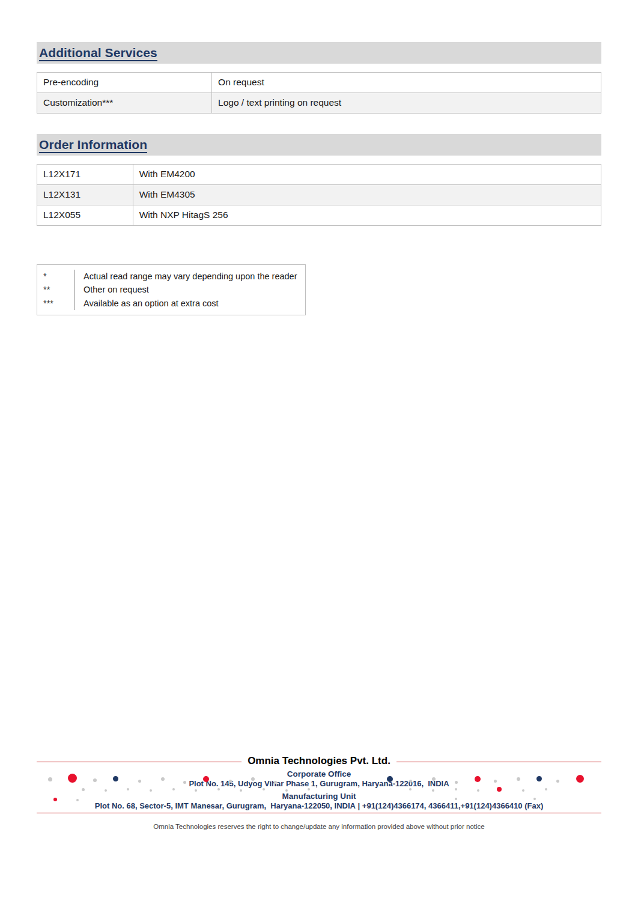Additional Services
| Pre-encoding | On request |
| Customization*** | Logo / text printing on request |
Order Information
| L12X171 | With EM4200 |
| L12X131 | With EM4305 |
| L12X055 | With NXP HitagS 256 |
| * ** *** | Actual read range may vary depending upon the reader Other on request Available as an option at extra cost |
Omnia Technologies Pvt. Ltd.
Corporate Office
Plot No. 145, Udyog Vihar Phase 1, Gurugram, Haryana-122016, INDIA
Manufacturing Unit
Plot No. 68, Sector-5, IMT Manesar, Gurugram, Haryana-122050, INDIA | +91(124)4366174, 4366411,+91(124)4366410 (Fax)
Omnia Technologies reserves the right to change/update any information provided above without prior notice